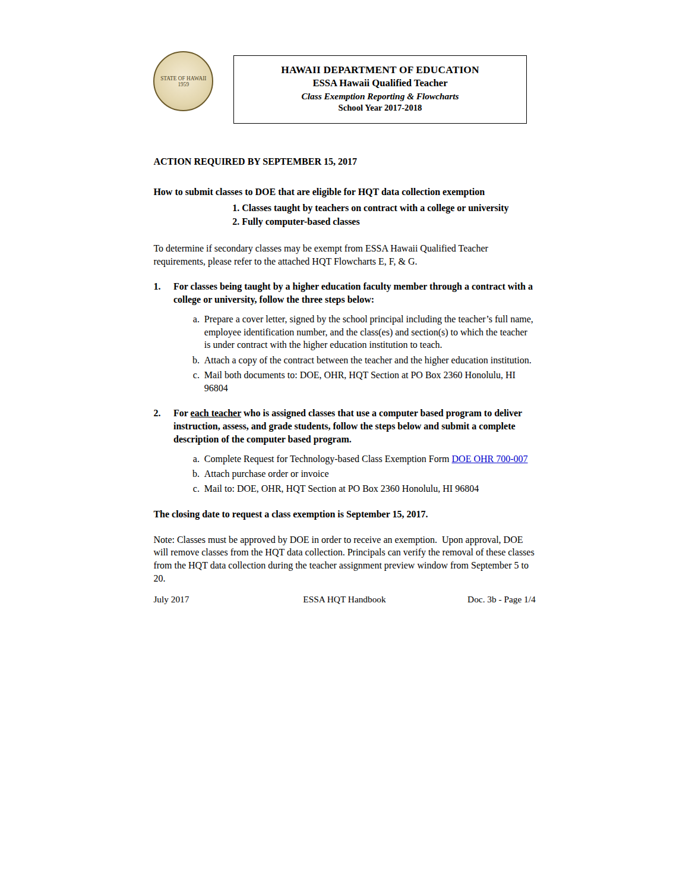STATE OF HAWAII
1959
HAWAII DEPARTMENT OF EDUCATION
ESSA Hawaii Qualified Teacher
Class Exemption Reporting & Flowcharts
School Year 2017-2018
ACTION REQUIRED BY SEPTEMBER 15, 2017
How to submit classes to DOE that are eligible for HQT data collection exemption
Classes taught by teachers on contract with a college or university
Fully computer-based classes
To determine if secondary classes may be exempt from ESSA Hawaii Qualified Teacher requirements, please refer to the attached HQT Flowcharts E, F, & G.
For classes being taught by a higher education faculty member through a contract with a college or university, follow the three steps below:
Prepare a cover letter, signed by the school principal including the teacher’s full name, employee identification number, and the class(es) and section(s) to which the teacher is under contract with the higher education institution to teach.
Attach a copy of the contract between the teacher and the higher education institution.
Mail both documents to: DOE, OHR, HQT Section at PO Box 2360 Honolulu, HI 96804
For each teacher who is assigned classes that use a computer based program to deliver instruction, assess, and grade students, follow the steps below and submit a complete description of the computer based program.
Complete Request for Technology-based Class Exemption Form DOE OHR 700-007
Attach purchase order or invoice
Mail to: DOE, OHR, HQT Section at PO Box 2360 Honolulu, HI 96804
The closing date to request a class exemption is September 15, 2017.
Note: Classes must be approved by DOE in order to receive an exemption. Upon approval, DOE will remove classes from the HQT data collection. Principals can verify the removal of these classes from the HQT data collection during the teacher assignment preview window from September 5 to 20.
July 2017
ESSA HQT Handbook
Doc. 3b - Page 1/4